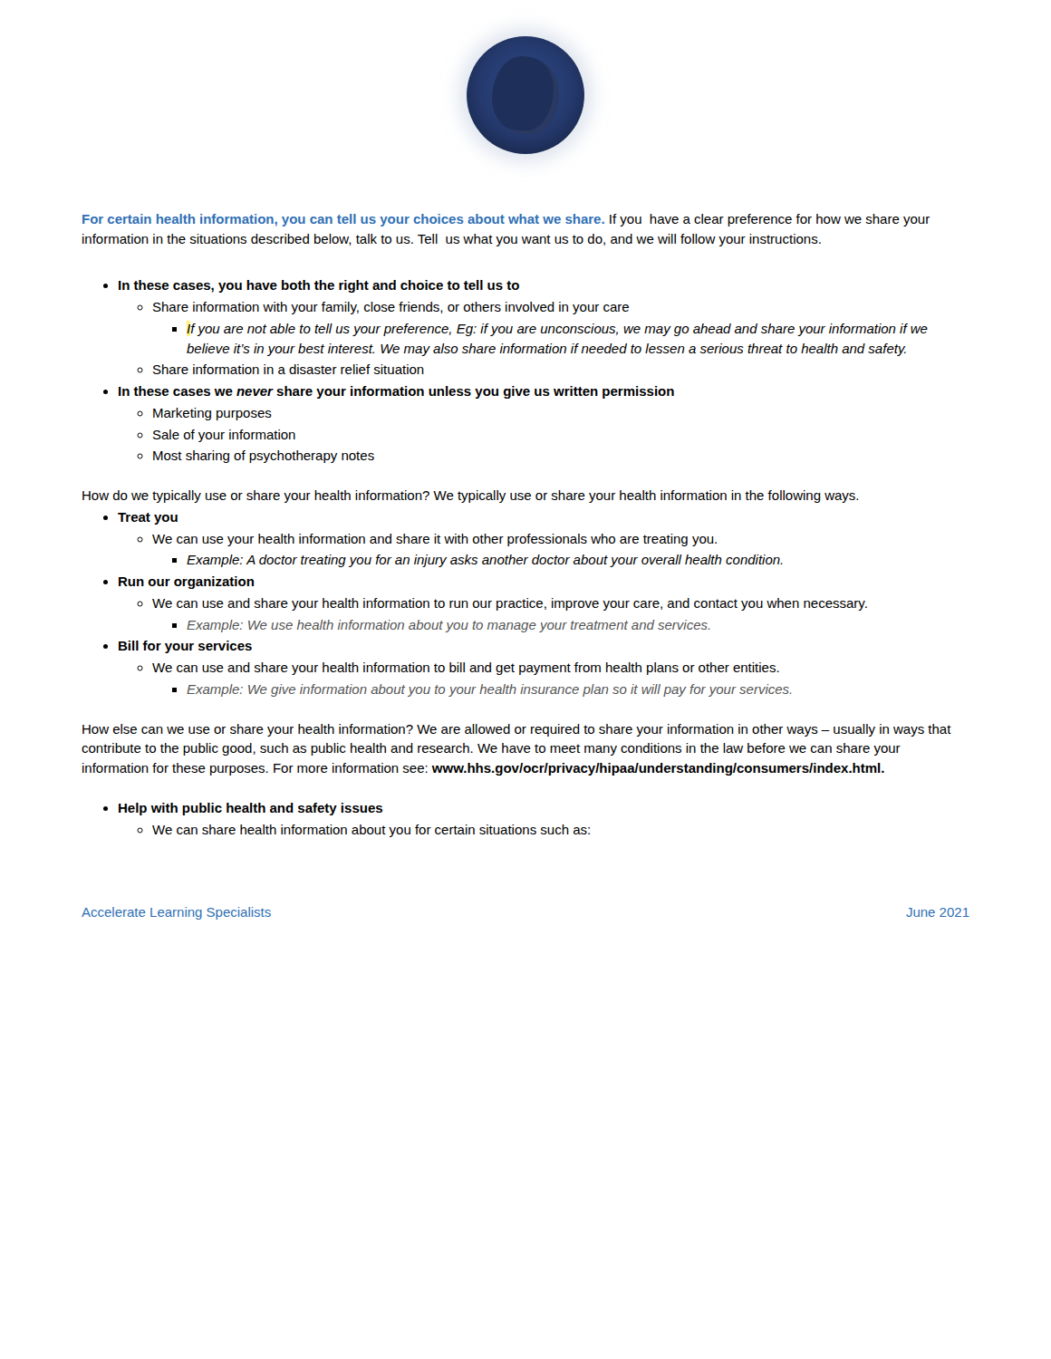For certain health information, you can tell us your choices about what we share. If you have a clear preference for how we share your information in the situations described below, talk to us. Tell us what you want us to do, and we will follow your instructions.
In these cases, you have both the right and choice to tell us to
Share information with your family, close friends, or others involved in your care
If you are not able to tell us your preference, Eg: if you are unconscious, we may go ahead and share your information if we believe it’s in your best interest. We may also share information if needed to lessen a serious threat to health and safety.
Share information in a disaster relief situation
In these cases we never share your information unless you give us written permission
Marketing purposes
Sale of your information
Most sharing of psychotherapy notes
How do we typically use or share your health information? We typically use or share your health information in the following ways.
Treat you
We can use your health information and share it with other professionals who are treating you.
Example: A doctor treating you for an injury asks another doctor about your overall health condition.
Run our organization
We can use and share your health information to run our practice, improve your care, and contact you when necessary.
Example: We use health information about you to manage your treatment and services.
Bill for your services
We can use and share your health information to bill and get payment from health plans or other entities.
Example: We give information about you to your health insurance plan so it will pay for your services.
How else can we use or share your health information? We are allowed or required to share your information in other ways – usually in ways that contribute to the public good, such as public health and research. We have to meet many conditions in the law before we can share your information for these purposes. For more information see: www.hhs.gov/ocr/privacy/hipaa/understanding/consumers/index.html.
Help with public health and safety issues
We can share health information about you for certain situations such as:
Accelerate Learning Specialists June 2021